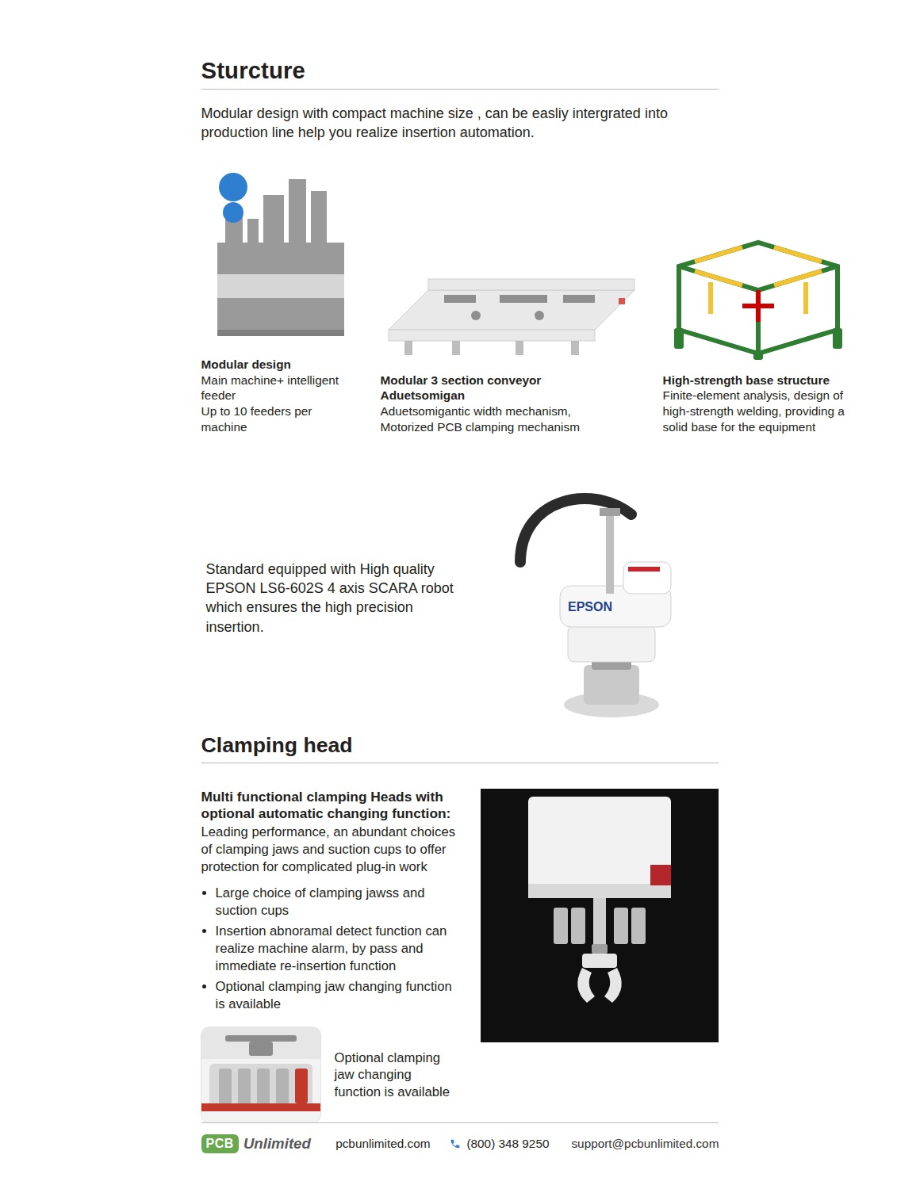Sturcture
Modular design with compact machine size , can be easliy intergrated into production line help you realize insertion automation.
Modular design
Main machine+ intelligent feeder
Up to 10 feeders per machine
Modular 3 section conveyor
Aduetsomigan
Aduetsomigantic width mechanism,
Motorized PCB clamping mechanism
High-strength base structure
Finite-element analysis, design of
high-strength welding, providing a
solid base for the equipment
Standard equipped with High quality EPSON LS6-602S 4 axis SCARA robot which ensures the high precision insertion.
EPSON
Clamping head
Multi functional clamping Heads with optional automatic changing function:
Leading performance, an abundant choices of clamping jaws and suction cups to offer protection for complicated plug-in work
Large choice of clamping jawss and suction cups
Insertion abnoramal detect function can realize machine alarm, by pass and immediate re-insertion function
Optional clamping jaw changing function is available
Optional clamping jaw changing
function is available
PCB Unlimited
pcbunlimited.com (800) 348 9250 support@pcbunlimited.com